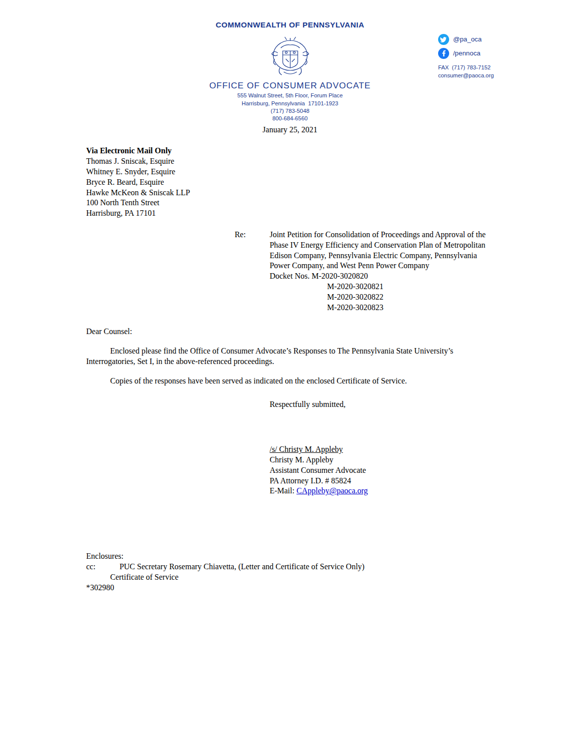COMMONWEALTH OF PENNSYLVANIA
OFFICE OF CONSUMER ADVOCATE
555 Walnut Street, 5th Floor, Forum Place
Harrisburg, Pennsylvania 17101-1923
(717) 783-5048
800-684-6560
@pa_oca
/pennoca
FAX (717) 783-7152
consumer@paoca.org
January 25, 2021
Via Electronic Mail Only
Thomas J. Sniscak, Esquire
Whitney E. Snyder, Esquire
Bryce R. Beard, Esquire
Hawke McKeon & Sniscak LLP
100 North Tenth Street
Harrisburg, PA 17101
Re:
Joint Petition for Consolidation of Proceedings and Approval of the Phase IV Energy Efficiency and Conservation Plan of Metropolitan Edison Company, Pennsylvania Electric Company, Pennsylvania Power Company, and West Penn Power Company
Docket Nos. M-2020-3020820
M-2020-3020821
M-2020-3020822
M-2020-3020823
Dear Counsel:
Enclosed please find the Office of Consumer Advocate’s Responses to The Pennsylvania State University’s Interrogatories, Set I, in the above-referenced proceedings.
Copies of the responses have been served as indicated on the enclosed Certificate of Service.
Respectfully submitted,
/s/ Christy M. Appleby
Christy M. Appleby
Assistant Consumer Advocate
PA Attorney I.D. # 85824
E-Mail: CAppleby@paoca.org
Enclosures:
cc: PUC Secretary Rosemary Chiavetta, (Letter and Certificate of Service Only)
Certificate of Service
*302980